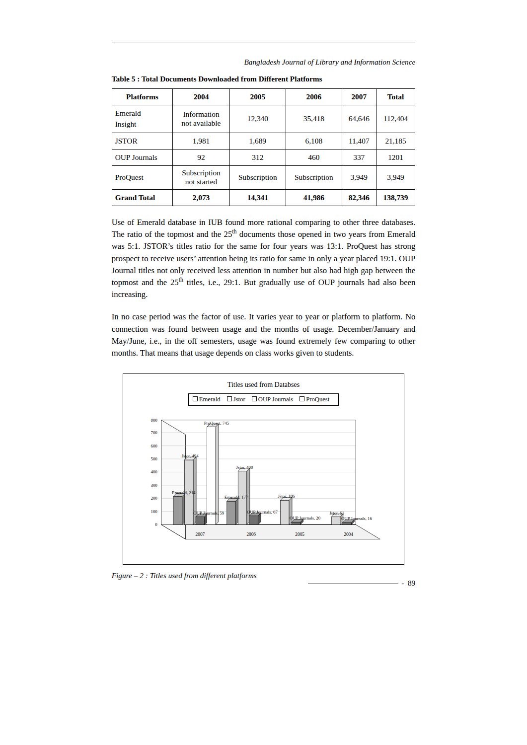Bangladesh Journal of Library and Information Science
Table 5 : Total Documents Downloaded from Different Platforms
| Platforms | 2004 | 2005 | 2006 | 2007 | Total |
| --- | --- | --- | --- | --- | --- |
| Emerald Insight | Information not available | 12,340 | 35,418 | 64,646 | 112,404 |
| JSTOR | 1,981 | 1,689 | 6,108 | 11,407 | 21,185 |
| OUP Journals | 92 | 312 | 460 | 337 | 1201 |
| ProQuest | Subscription not started | Subscription | Subscription | 3,949 | 3,949 |
| Grand Total | 2,073 | 14,341 | 41,986 | 82,346 | 138,739 |
Use of Emerald database in IUB found more rational comparing to other three databases. The ratio of the topmost and the 25th documents those opened in two years from Emerald was 5:1. JSTOR’s titles ratio for the same for four years was 13:1. ProQuest has strong prospect to receive users’ attention being its ratio for same in only a year placed 19:1. OUP Journal titles not only received less attention in number but also had high gap between the topmost and the 25th titles, i.e., 29:1. But gradually use of OUP journals had also been increasing.
In no case period was the factor of use. It varies year to year or platform to platform. No connection was found between usage and the months of usage. December/January and May/June, i.e., in the off semesters, usage was found extremely few comparing to other months. That means that usage depends on class works given to students.
Titles used from Databses
Emerald Jstor OUP Journals ProQuest
0 100 200 300 400 500 600 700 800 Emerald, 214 Jstor, 494 OUP Journals, 59 ProQuest, 745 Emerald, 177 Jstor, 408 OUP Journals, 67 Jstor, 186 OUP Journals, 20 Jstor, 61 OUP Journals, 16 2007 2006 2005 2004
Figure – 2 : Titles used from different platforms
- 89